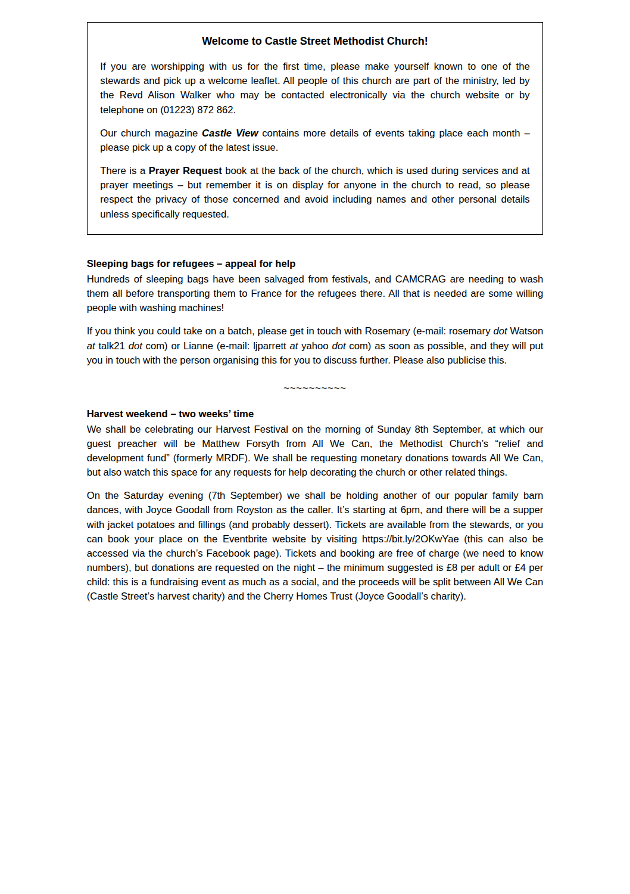Welcome to Castle Street Methodist Church!
If you are worshipping with us for the first time, please make yourself known to one of the stewards and pick up a welcome leaflet. All people of this church are part of the ministry, led by the Revd Alison Walker who may be contacted electronically via the church website or by telephone on (01223) 872 862.
Our church magazine Castle View contains more details of events taking place each month – please pick up a copy of the latest issue.
There is a Prayer Request book at the back of the church, which is used during services and at prayer meetings – but remember it is on display for anyone in the church to read, so please respect the privacy of those concerned and avoid including names and other personal details unless specifically requested.
Sleeping bags for refugees – appeal for help
Hundreds of sleeping bags have been salvaged from festivals, and CAMCRAG are needing to wash them all before transporting them to France for the refugees there. All that is needed are some willing people with washing machines!
If you think you could take on a batch, please get in touch with Rosemary (e-mail: rosemary dot Watson at talk21 dot com) or Lianne (e-mail: ljparrett at yahoo dot com) as soon as possible, and they will put you in touch with the person organising this for you to discuss further. Please also publicise this.
~~~~~~~~~~
Harvest weekend – two weeks’ time
We shall be celebrating our Harvest Festival on the morning of Sunday 8th September, at which our guest preacher will be Matthew Forsyth from All We Can, the Methodist Church’s “relief and development fund” (formerly MRDF). We shall be requesting monetary donations towards All We Can, but also watch this space for any requests for help decorating the church or other related things.
On the Saturday evening (7th September) we shall be holding another of our popular family barn dances, with Joyce Goodall from Royston as the caller. It’s starting at 6pm, and there will be a supper with jacket potatoes and fillings (and probably dessert). Tickets are available from the stewards, or you can book your place on the Eventbrite website by visiting https://bit.ly/2OKwYae (this can also be accessed via the church’s Facebook page). Tickets and booking are free of charge (we need to know numbers), but donations are requested on the night – the minimum suggested is £8 per adult or £4 per child: this is a fundraising event as much as a social, and the proceeds will be split between All We Can (Castle Street’s harvest charity) and the Cherry Homes Trust (Joyce Goodall’s charity).